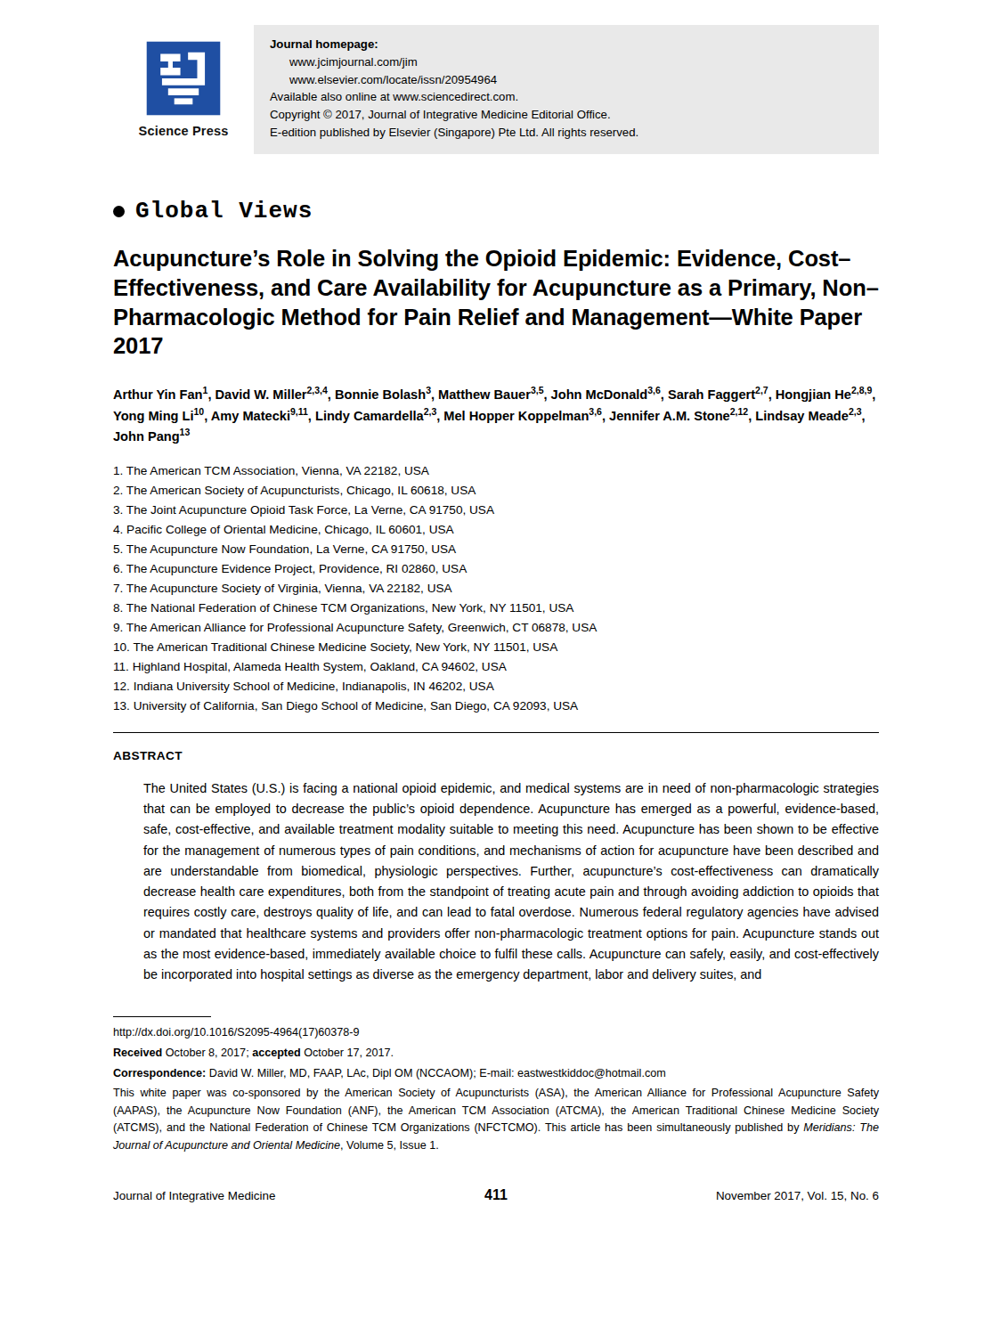Science Press
Journal homepage:
www.jcimjournal.com/jim
www.elsevier.com/locate/issn/20954964
Available also online at www.sciencedirect.com.
Copyright © 2017, Journal of Integrative Medicine Editorial Office.
E-edition published by Elsevier (Singapore) Pte Ltd. All rights reserved.
Global Views
Acupuncture’s Role in Solving the Opioid Epidemic: Evidence, Cost–Effectiveness, and Care Availability for Acupuncture as a Primary, Non–Pharmacologic Method for Pain Relief and Management—White Paper 2017
Arthur Yin Fan1, David W. Miller2,3,4, Bonnie Bolash3, Matthew Bauer3,5, John McDonald3,6, Sarah Faggert2,7, Hongjian He2,8,9, Yong Ming Li10, Amy Matecki9,11, Lindy Camardella2,3, Mel Hopper Koppelman3,6, Jennifer A.M. Stone2,12, Lindsay Meade2,3, John Pang13
1. The American TCM Association, Vienna, VA 22182, USA
2. The American Society of Acupuncturists, Chicago, IL 60618, USA
3. The Joint Acupuncture Opioid Task Force, La Verne, CA 91750, USA
4. Pacific College of Oriental Medicine, Chicago, IL 60601, USA
5. The Acupuncture Now Foundation, La Verne, CA 91750, USA
6. The Acupuncture Evidence Project, Providence, RI 02860, USA
7. The Acupuncture Society of Virginia, Vienna, VA 22182, USA
8. The National Federation of Chinese TCM Organizations, New York, NY 11501, USA
9. The American Alliance for Professional Acupuncture Safety, Greenwich, CT 06878, USA
10. The American Traditional Chinese Medicine Society, New York, NY 11501, USA
11. Highland Hospital, Alameda Health System, Oakland, CA 94602, USA
12. Indiana University School of Medicine, Indianapolis, IN 46202, USA
13. University of California, San Diego School of Medicine, San Diego, CA 92093, USA
ABSTRACT
The United States (U.S.) is facing a national opioid epidemic, and medical systems are in need of non-pharmacologic strategies that can be employed to decrease the public’s opioid dependence. Acupuncture has emerged as a powerful, evidence-based, safe, cost-effective, and available treatment modality suitable to meeting this need. Acupuncture has been shown to be effective for the management of numerous types of pain conditions, and mechanisms of action for acupuncture have been described and are understandable from biomedical, physiologic perspectives. Further, acupuncture’s cost-effectiveness can dramatically decrease health care expenditures, both from the standpoint of treating acute pain and through avoiding addiction to opioids that requires costly care, destroys quality of life, and can lead to fatal overdose. Numerous federal regulatory agencies have advised or mandated that healthcare systems and providers offer non-pharmacologic treatment options for pain. Acupuncture stands out as the most evidence-based, immediately available choice to fulfil these calls. Acupuncture can safely, easily, and cost-effectively be incorporated into hospital settings as diverse as the emergency department, labor and delivery suites, and
http://dx.doi.org/10.1016/S2095-4964(17)60378-9
Received October 8, 2017; accepted October 17, 2017.
Correspondence: David W. Miller, MD, FAAP, LAc, Dipl OM (NCCAOM); E-mail: eastwestkiddoc@hotmail.com
This white paper was co-sponsored by the American Society of Acupuncturists (ASA), the American Alliance for Professional Acupuncture Safety (AAPAS), the Acupuncture Now Foundation (ANF), the American TCM Association (ATCMA), the American Traditional Chinese Medicine Society (ATCMS), and the National Federation of Chinese TCM Organizations (NFCTCMO). This article has been simultaneously published by Meridians: The Journal of Acupuncture and Oriental Medicine, Volume 5, Issue 1.
Journal of Integrative Medicine
411
November 2017, Vol. 15, No. 6